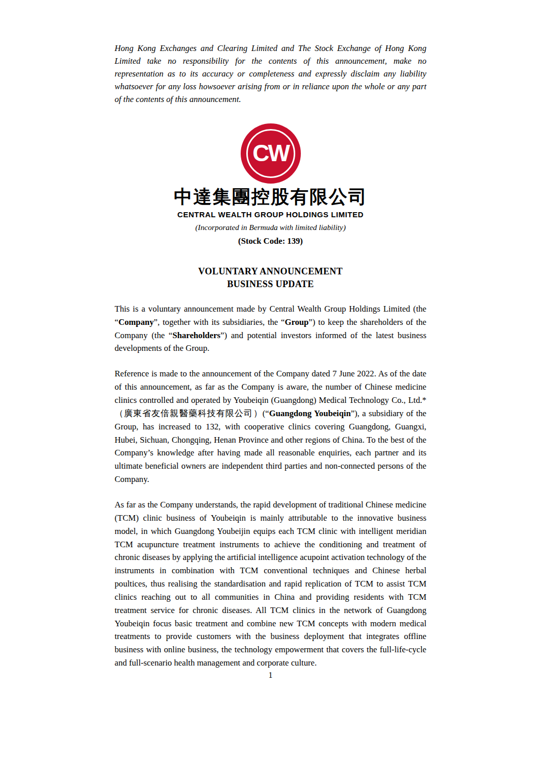Hong Kong Exchanges and Clearing Limited and The Stock Exchange of Hong Kong Limited take no responsibility for the contents of this announcement, make no representation as to its accuracy or completeness and expressly disclaim any liability whatsoever for any loss howsoever arising from or in reliance upon the whole or any part of the contents of this announcement.
CW
中達集團控股有限公司
CENTRAL WEALTH GROUP HOLDINGS LIMITED
(Incorporated in Bermuda with limited liability)
(Stock Code: 139)
VOLUNTARY ANNOUNCEMENT BUSINESS UPDATE
This is a voluntary announcement made by Central Wealth Group Holdings Limited (the “Company”, together with its subsidiaries, the “Group”) to keep the shareholders of the Company (the “Shareholders”) and potential investors informed of the latest business developments of the Group.
Reference is made to the announcement of the Company dated 7 June 2022. As of the date of this announcement, as far as the Company is aware, the number of Chinese medicine clinics controlled and operated by Youbeiqin (Guangdong) Medical Technology Co., Ltd.* （廣東省友倍親醫藥科技有限公司）(“Guangdong Youbeiqin”), a subsidiary of the Group, has increased to 132, with cooperative clinics covering Guangdong, Guangxi, Hubei, Sichuan, Chongqing, Henan Province and other regions of China. To the best of the Company’s knowledge after having made all reasonable enquiries, each partner and its ultimate beneficial owners are independent third parties and non-connected persons of the Company.
As far as the Company understands, the rapid development of traditional Chinese medicine (TCM) clinic business of Youbeiqin is mainly attributable to the innovative business model, in which Guangdong Youbeijin equips each TCM clinic with intelligent meridian TCM acupuncture treatment instruments to achieve the conditioning and treatment of chronic diseases by applying the artificial intelligence acupoint activation technology of the instruments in combination with TCM conventional techniques and Chinese herbal poultices, thus realising the standardisation and rapid replication of TCM to assist TCM clinics reaching out to all communities in China and providing residents with TCM treatment service for chronic diseases. All TCM clinics in the network of Guangdong Youbeiqin focus basic treatment and combine new TCM concepts with modern medical treatments to provide customers with the business deployment that integrates offline business with online business, the technology empowerment that covers the full-life-cycle and full-scenario health management and corporate culture.
1